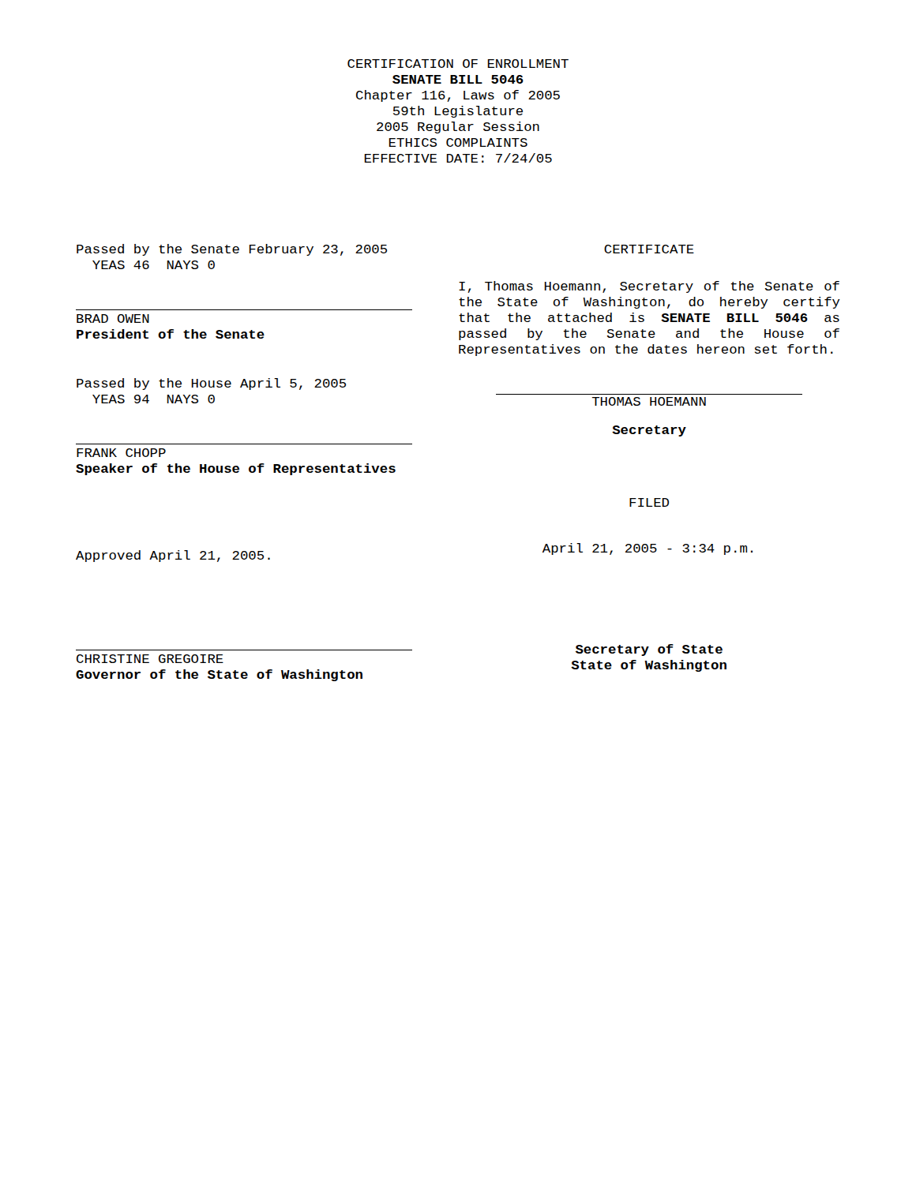CERTIFICATION OF ENROLLMENT
SENATE BILL 5046
Chapter 116, Laws of 2005
59th Legislature
2005 Regular Session
ETHICS COMPLAINTS
EFFECTIVE DATE: 7/24/05
| Passed by the Senate February 23, 2005 YEAS 46 NAYS 0 BRAD OWEN President of the Senate Passed by the House April 5, 2005 YEAS 94 NAYS 0 FRANK CHOPP Speaker of the House of Representatives Approved April 21, 2005. CHRISTINE GREGOIRE Governor of the State of Washington | CERTIFICATE I, Thomas Hoemann, Secretary of the Senate of the State of Washington, do hereby certify that the attached is SENATE BILL 5046 as passed by the Senate and the House of Representatives on the dates hereon set forth. THOMAS HOEMANN Secretary FILED April 21, 2005 - 3:34 p.m. Secretary of State State of Washington |